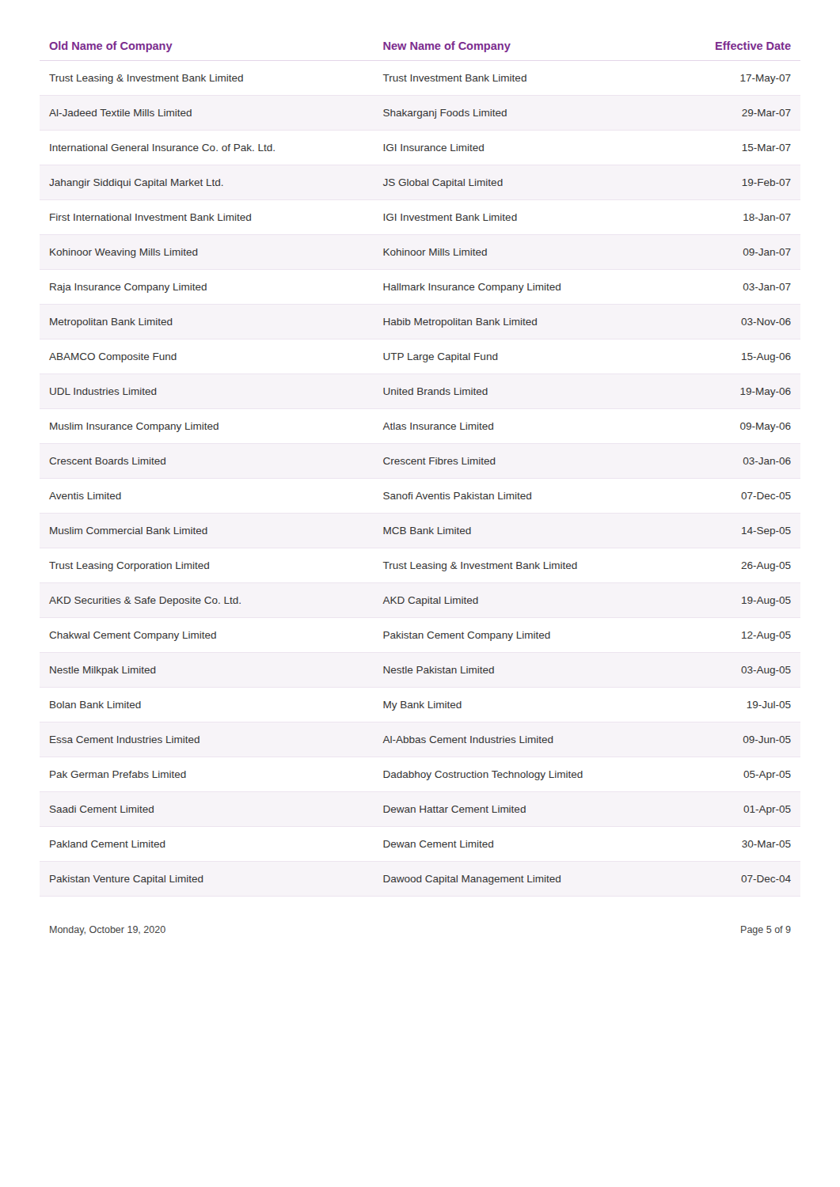| Old Name of Company | New Name of Company | Effective Date |
| --- | --- | --- |
| Trust Leasing & Investment Bank Limited | Trust Investment Bank Limited | 17-May-07 |
| Al-Jadeed Textile Mills Limited | Shakarganj Foods Limited | 29-Mar-07 |
| International General Insurance Co. of Pak. Ltd. | IGI Insurance Limited | 15-Mar-07 |
| Jahangir Siddiqui Capital Market Ltd. | JS Global Capital Limited | 19-Feb-07 |
| First International Investment Bank Limited | IGI Investment Bank Limited | 18-Jan-07 |
| Kohinoor Weaving Mills Limited | Kohinoor Mills Limited | 09-Jan-07 |
| Raja Insurance Company Limited | Hallmark Insurance Company Limited | 03-Jan-07 |
| Metropolitan Bank Limited | Habib Metropolitan Bank Limited | 03-Nov-06 |
| ABAMCO Composite Fund | UTP Large Capital Fund | 15-Aug-06 |
| UDL Industries Limited | United Brands Limited | 19-May-06 |
| Muslim Insurance Company Limited | Atlas Insurance Limited | 09-May-06 |
| Crescent Boards Limited | Crescent Fibres Limited | 03-Jan-06 |
| Aventis Limited | Sanofi Aventis Pakistan Limited | 07-Dec-05 |
| Muslim Commercial Bank Limited | MCB Bank Limited | 14-Sep-05 |
| Trust Leasing Corporation Limited | Trust Leasing & Investment Bank Limited | 26-Aug-05 |
| AKD Securities & Safe Deposite Co. Ltd. | AKD Capital Limited | 19-Aug-05 |
| Chakwal Cement Company Limited | Pakistan Cement Company Limited | 12-Aug-05 |
| Nestle Milkpak Limited | Nestle Pakistan Limited | 03-Aug-05 |
| Bolan Bank Limited | My Bank Limited | 19-Jul-05 |
| Essa Cement Industries Limited | Al-Abbas Cement Industries Limited | 09-Jun-05 |
| Pak German Prefabs Limited | Dadabhoy Costruction Technology Limited | 05-Apr-05 |
| Saadi Cement Limited | Dewan Hattar Cement Limited | 01-Apr-05 |
| Pakland Cement Limited | Dewan Cement Limited | 30-Mar-05 |
| Pakistan Venture Capital Limited | Dawood Capital Management Limited | 07-Dec-04 |
Monday, October 19, 2020 Page 5 of 9